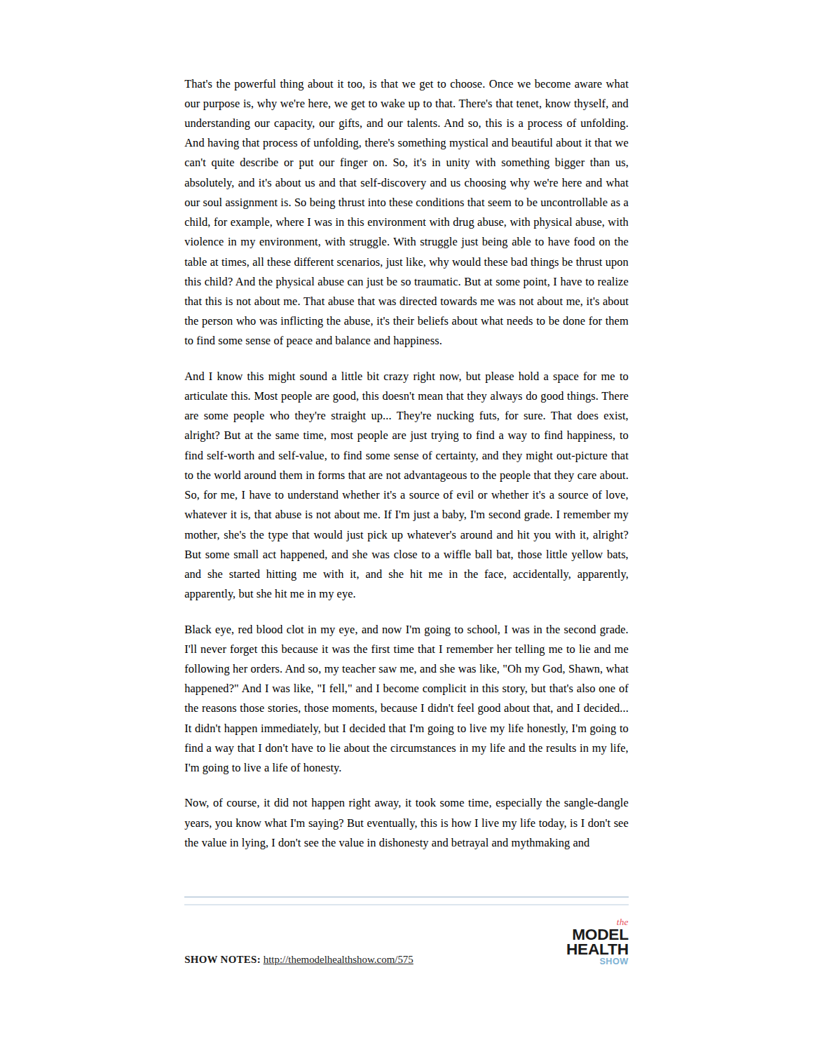That's the powerful thing about it too, is that we get to choose. Once we become aware what our purpose is, why we're here, we get to wake up to that. There's that tenet, know thyself, and understanding our capacity, our gifts, and our talents. And so, this is a process of unfolding. And having that process of unfolding, there's something mystical and beautiful about it that we can't quite describe or put our finger on. So, it's in unity with something bigger than us, absolutely, and it's about us and that self-discovery and us choosing why we're here and what our soul assignment is. So being thrust into these conditions that seem to be uncontrollable as a child, for example, where I was in this environment with drug abuse, with physical abuse, with violence in my environment, with struggle. With struggle just being able to have food on the table at times, all these different scenarios, just like, why would these bad things be thrust upon this child? And the physical abuse can just be so traumatic. But at some point, I have to realize that this is not about me. That abuse that was directed towards me was not about me, it's about the person who was inflicting the abuse, it's their beliefs about what needs to be done for them to find some sense of peace and balance and happiness.
And I know this might sound a little bit crazy right now, but please hold a space for me to articulate this. Most people are good, this doesn't mean that they always do good things. There are some people who they're straight up... They're nucking futs, for sure. That does exist, alright? But at the same time, most people are just trying to find a way to find happiness, to find self-worth and self-value, to find some sense of certainty, and they might out-picture that to the world around them in forms that are not advantageous to the people that they care about. So, for me, I have to understand whether it's a source of evil or whether it's a source of love, whatever it is, that abuse is not about me. If I'm just a baby, I'm second grade. I remember my mother, she's the type that would just pick up whatever's around and hit you with it, alright? But some small act happened, and she was close to a wiffle ball bat, those little yellow bats, and she started hitting me with it, and she hit me in the face, accidentally, apparently, apparently, but she hit me in my eye.
Black eye, red blood clot in my eye, and now I'm going to school, I was in the second grade. I'll never forget this because it was the first time that I remember her telling me to lie and me following her orders. And so, my teacher saw me, and she was like, "Oh my God, Shawn, what happened?" And I was like, "I fell," and I become complicit in this story, but that's also one of the reasons those stories, those moments, because I didn't feel good about that, and I decided... It didn't happen immediately, but I decided that I'm going to live my life honestly, I'm going to find a way that I don't have to lie about the circumstances in my life and the results in my life, I'm going to live a life of honesty.
Now, of course, it did not happen right away, it took some time, especially the sangle-dangle years, you know what I'm saying? But eventually, this is how I live my life today, is I don't see the value in lying, I don't see the value in dishonesty and betrayal and mythmaking and
SHOW NOTES: http://themodelhealthshow.com/575
the MODEL HEALTH SHOW